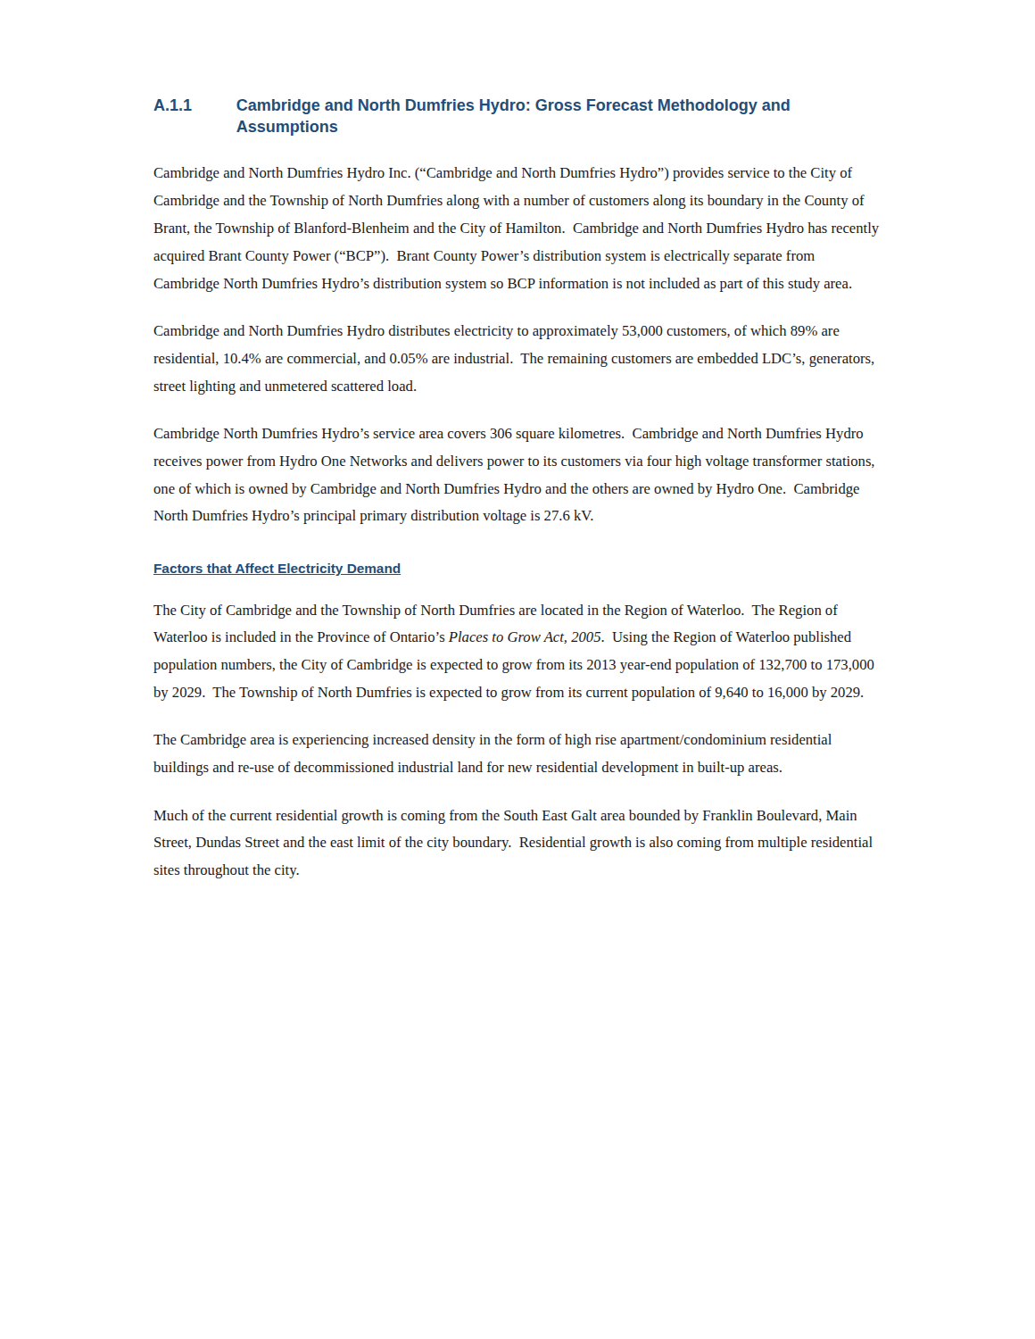A.1.1 Cambridge and North Dumfries Hydro: Gross Forecast Methodology and Assumptions
Cambridge and North Dumfries Hydro Inc. (“Cambridge and North Dumfries Hydro”) provides service to the City of Cambridge and the Township of North Dumfries along with a number of customers along its boundary in the County of Brant, the Township of Blanford-Blenheim and the City of Hamilton. Cambridge and North Dumfries Hydro has recently acquired Brant County Power (“BCP”). Brant County Power’s distribution system is electrically separate from Cambridge North Dumfries Hydro’s distribution system so BCP information is not included as part of this study area.
Cambridge and North Dumfries Hydro distributes electricity to approximately 53,000 customers, of which 89% are residential, 10.4% are commercial, and 0.05% are industrial. The remaining customers are embedded LDC’s, generators, street lighting and unmetered scattered load.
Cambridge North Dumfries Hydro’s service area covers 306 square kilometres. Cambridge and North Dumfries Hydro receives power from Hydro One Networks and delivers power to its customers via four high voltage transformer stations, one of which is owned by Cambridge and North Dumfries Hydro and the others are owned by Hydro One. Cambridge North Dumfries Hydro’s principal primary distribution voltage is 27.6 kV.
Factors that Affect Electricity Demand
The City of Cambridge and the Township of North Dumfries are located in the Region of Waterloo. The Region of Waterloo is included in the Province of Ontario’s Places to Grow Act, 2005. Using the Region of Waterloo published population numbers, the City of Cambridge is expected to grow from its 2013 year-end population of 132,700 to 173,000 by 2029. The Township of North Dumfries is expected to grow from its current population of 9,640 to 16,000 by 2029.
The Cambridge area is experiencing increased density in the form of high rise apartment/condominium residential buildings and re-use of decommissioned industrial land for new residential development in built-up areas.
Much of the current residential growth is coming from the South East Galt area bounded by Franklin Boulevard, Main Street, Dundas Street and the east limit of the city boundary. Residential growth is also coming from multiple residential sites throughout the city.